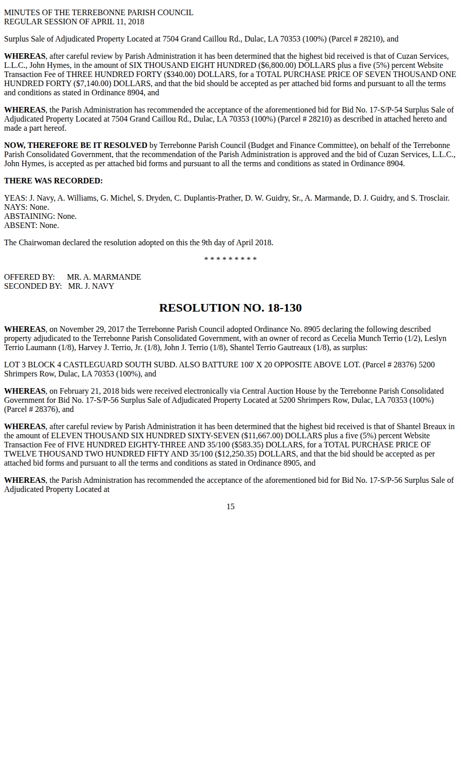MINUTES OF THE TERREBONNE PARISH COUNCIL
REGULAR SESSION OF APRIL 11, 2018
Surplus Sale of Adjudicated Property Located at 7504 Grand Caillou Rd., Dulac, LA 70353 (100%) (Parcel # 28210), and
WHEREAS, after careful review by Parish Administration it has been determined that the highest bid received is that of Cuzan Services, L.L.C., John Hymes, in the amount of SIX THOUSAND EIGHT HUNDRED ($6,800.00) DOLLARS plus a five (5%) percent Website Transaction Fee of THREE HUNDRED FORTY ($340.00) DOLLARS, for a TOTAL PURCHASE PRICE OF SEVEN THOUSAND ONE HUNDRED FORTY ($7,140.00) DOLLARS, and that the bid should be accepted as per attached bid forms and pursuant to all the terms and conditions as stated in Ordinance 8904, and
WHEREAS, the Parish Administration has recommended the acceptance of the aforementioned bid for Bid No. 17-S/P-54 Surplus Sale of Adjudicated Property Located at 7504 Grand Caillou Rd., Dulac, LA 70353 (100%) (Parcel # 28210) as described in attached hereto and made a part hereof.
NOW, THEREFORE BE IT RESOLVED by Terrebonne Parish Council (Budget and Finance Committee), on behalf of the Terrebonne Parish Consolidated Government, that the recommendation of the Parish Administration is approved and the bid of Cuzan Services, L.L.C., John Hymes, is accepted as per attached bid forms and pursuant to all the terms and conditions as stated in Ordinance 8904.
THERE WAS RECORDED:
YEAS: J. Navy, A. Williams, G. Michel, S. Dryden, C. Duplantis-Prather, D. W. Guidry, Sr., A. Marmande, D. J. Guidry, and S. Trosclair.
NAYS: None.
ABSTAINING: None.
ABSENT: None.
The Chairwoman declared the resolution adopted on this the 9th day of April 2018.
* * * * * * * * *
OFFERED BY: MR. A. MARMANDE
SECONDED BY: MR. J. NAVY
RESOLUTION NO. 18-130
WHEREAS, on November 29, 2017 the Terrebonne Parish Council adopted Ordinance No. 8905 declaring the following described property adjudicated to the Terrebonne Parish Consolidated Government, with an owner of record as Cecelia Munch Terrio (1/2), Leslyn Terrio Laumann (1/8), Harvey J. Terrio, Jr. (1/8), John J. Terrio (1/8), Shantel Terrio Gautreaux (1/8), as surplus:
LOT 3 BLOCK 4 CASTLEGUARD SOUTH SUBD. ALSO BATTURE 100' X 20 OPPOSITE ABOVE LOT. (Parcel # 28376) 5200 Shrimpers Row, Dulac, LA 70353 (100%), and
WHEREAS, on February 21, 2018 bids were received electronically via Central Auction House by the Terrebonne Parish Consolidated Government for Bid No. 17-S/P-56 Surplus Sale of Adjudicated Property Located at 5200 Shrimpers Row, Dulac, LA 70353 (100%) (Parcel # 28376), and
WHEREAS, after careful review by Parish Administration it has been determined that the highest bid received is that of Shantel Breaux in the amount of ELEVEN THOUSAND SIX HUNDRED SIXTY-SEVEN ($11,667.00) DOLLARS plus a five (5%) percent Website Transaction Fee of FIVE HUNDRED EIGHTY-THREE AND 35/100 ($583.35) DOLLARS, for a TOTAL PURCHASE PRICE OF TWELVE THOUSAND TWO HUNDRED FIFTY AND 35/100 ($12,250.35) DOLLARS, and that the bid should be accepted as per attached bid forms and pursuant to all the terms and conditions as stated in Ordinance 8905, and
WHEREAS, the Parish Administration has recommended the acceptance of the aforementioned bid for Bid No. 17-S/P-56 Surplus Sale of Adjudicated Property Located at
15